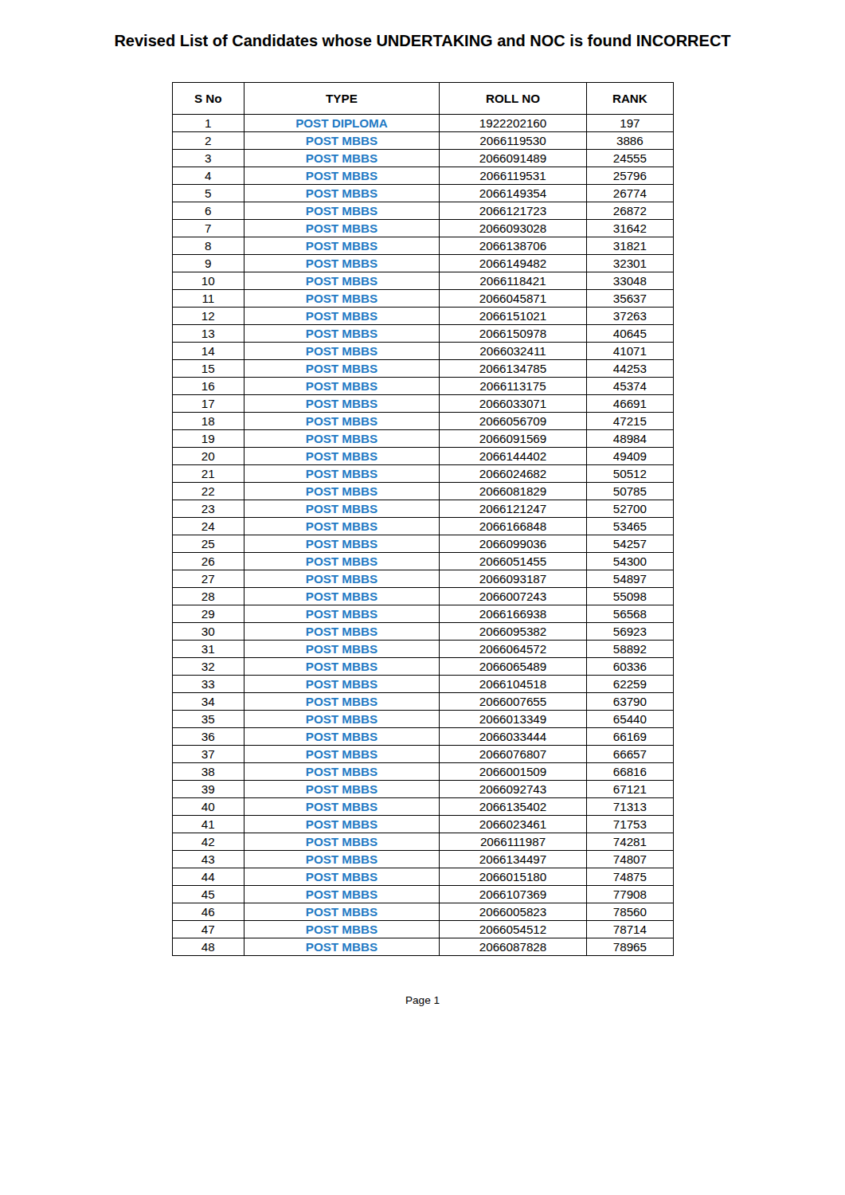Revised List of Candidates whose UNDERTAKING and NOC is found INCORRECT
| S No | TYPE | ROLL NO | RANK |
| --- | --- | --- | --- |
| 1 | POST DIPLOMA | 1922202160 | 197 |
| 2 | POST MBBS | 2066119530 | 3886 |
| 3 | POST MBBS | 2066091489 | 24555 |
| 4 | POST MBBS | 2066119531 | 25796 |
| 5 | POST MBBS | 2066149354 | 26774 |
| 6 | POST MBBS | 2066121723 | 26872 |
| 7 | POST MBBS | 2066093028 | 31642 |
| 8 | POST MBBS | 2066138706 | 31821 |
| 9 | POST MBBS | 2066149482 | 32301 |
| 10 | POST MBBS | 2066118421 | 33048 |
| 11 | POST MBBS | 2066045871 | 35637 |
| 12 | POST MBBS | 2066151021 | 37263 |
| 13 | POST MBBS | 2066150978 | 40645 |
| 14 | POST MBBS | 2066032411 | 41071 |
| 15 | POST MBBS | 2066134785 | 44253 |
| 16 | POST MBBS | 2066113175 | 45374 |
| 17 | POST MBBS | 2066033071 | 46691 |
| 18 | POST MBBS | 2066056709 | 47215 |
| 19 | POST MBBS | 2066091569 | 48984 |
| 20 | POST MBBS | 2066144402 | 49409 |
| 21 | POST MBBS | 2066024682 | 50512 |
| 22 | POST MBBS | 2066081829 | 50785 |
| 23 | POST MBBS | 2066121247 | 52700 |
| 24 | POST MBBS | 2066166848 | 53465 |
| 25 | POST MBBS | 2066099036 | 54257 |
| 26 | POST MBBS | 2066051455 | 54300 |
| 27 | POST MBBS | 2066093187 | 54897 |
| 28 | POST MBBS | 2066007243 | 55098 |
| 29 | POST MBBS | 2066166938 | 56568 |
| 30 | POST MBBS | 2066095382 | 56923 |
| 31 | POST MBBS | 2066064572 | 58892 |
| 32 | POST MBBS | 2066065489 | 60336 |
| 33 | POST MBBS | 2066104518 | 62259 |
| 34 | POST MBBS | 2066007655 | 63790 |
| 35 | POST MBBS | 2066013349 | 65440 |
| 36 | POST MBBS | 2066033444 | 66169 |
| 37 | POST MBBS | 2066076807 | 66657 |
| 38 | POST MBBS | 2066001509 | 66816 |
| 39 | POST MBBS | 2066092743 | 67121 |
| 40 | POST MBBS | 2066135402 | 71313 |
| 41 | POST MBBS | 2066023461 | 71753 |
| 42 | POST MBBS | 2066111987 | 74281 |
| 43 | POST MBBS | 2066134497 | 74807 |
| 44 | POST MBBS | 2066015180 | 74875 |
| 45 | POST MBBS | 2066107369 | 77908 |
| 46 | POST MBBS | 2066005823 | 78560 |
| 47 | POST MBBS | 2066054512 | 78714 |
| 48 | POST MBBS | 2066087828 | 78965 |
Page 1